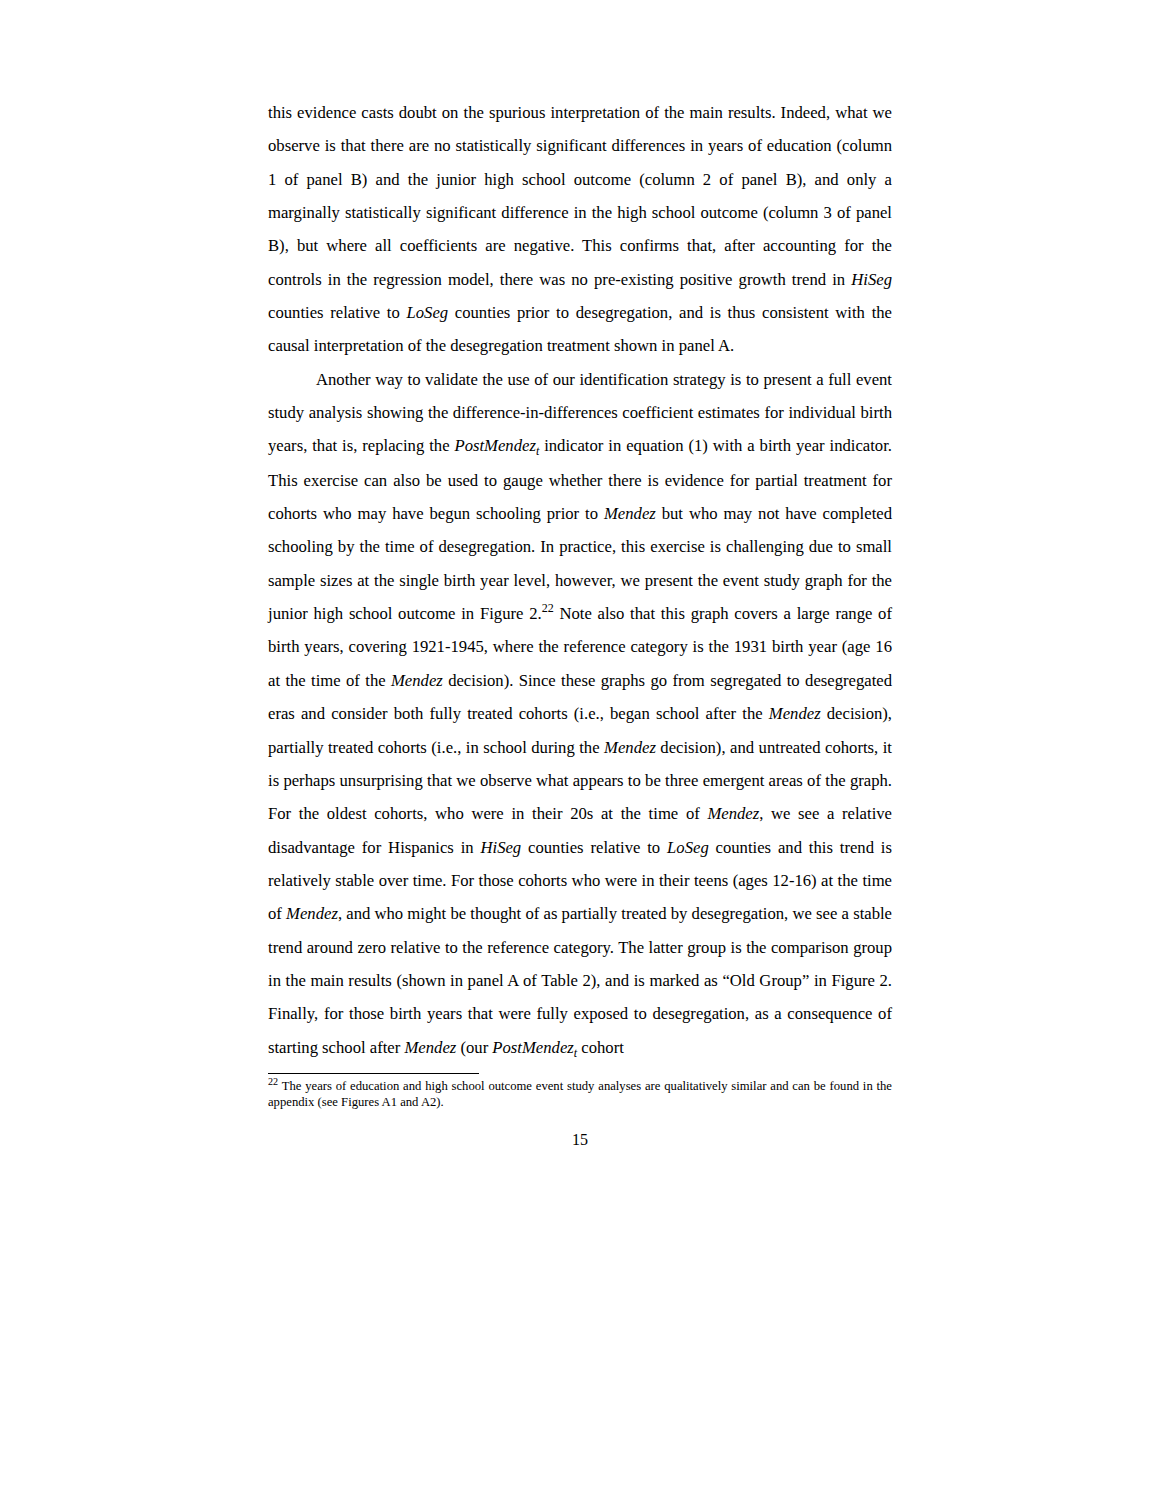this evidence casts doubt on the spurious interpretation of the main results. Indeed, what we observe is that there are no statistically significant differences in years of education (column 1 of panel B) and the junior high school outcome (column 2 of panel B), and only a marginally statistically significant difference in the high school outcome (column 3 of panel B), but where all coefficients are negative. This confirms that, after accounting for the controls in the regression model, there was no pre-existing positive growth trend in HiSeg counties relative to LoSeg counties prior to desegregation, and is thus consistent with the causal interpretation of the desegregation treatment shown in panel A.
Another way to validate the use of our identification strategy is to present a full event study analysis showing the difference-in-differences coefficient estimates for individual birth years, that is, replacing the PostMendezt indicator in equation (1) with a birth year indicator. This exercise can also be used to gauge whether there is evidence for partial treatment for cohorts who may have begun schooling prior to Mendez but who may not have completed schooling by the time of desegregation. In practice, this exercise is challenging due to small sample sizes at the single birth year level, however, we present the event study graph for the junior high school outcome in Figure 2.22 Note also that this graph covers a large range of birth years, covering 1921-1945, where the reference category is the 1931 birth year (age 16 at the time of the Mendez decision). Since these graphs go from segregated to desegregated eras and consider both fully treated cohorts (i.e., began school after the Mendez decision), partially treated cohorts (i.e., in school during the Mendez decision), and untreated cohorts, it is perhaps unsurprising that we observe what appears to be three emergent areas of the graph. For the oldest cohorts, who were in their 20s at the time of Mendez, we see a relative disadvantage for Hispanics in HiSeg counties relative to LoSeg counties and this trend is relatively stable over time. For those cohorts who were in their teens (ages 12-16) at the time of Mendez, and who might be thought of as partially treated by desegregation, we see a stable trend around zero relative to the reference category. The latter group is the comparison group in the main results (shown in panel A of Table 2), and is marked as “Old Group” in Figure 2. Finally, for those birth years that were fully exposed to desegregation, as a consequence of starting school after Mendez (our PostMendezt cohort
22 The years of education and high school outcome event study analyses are qualitatively similar and can be found in the appendix (see Figures A1 and A2).
15